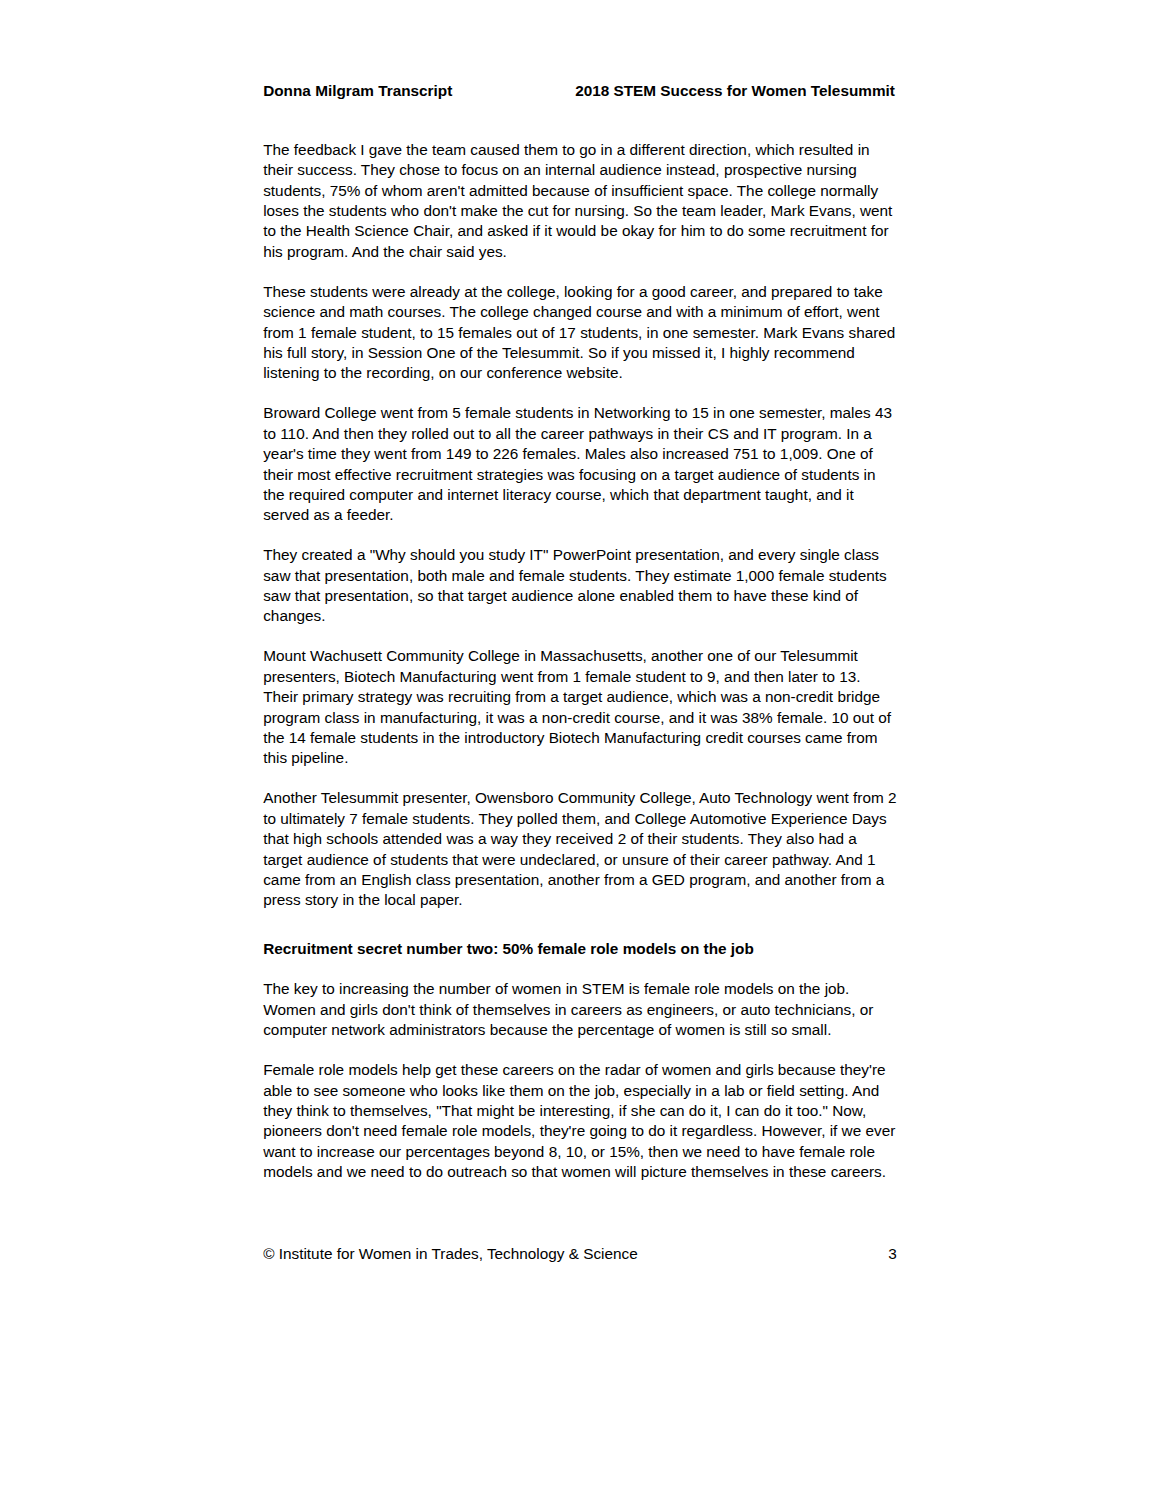Donna Milgram Transcript
2018 STEM Success for Women Telesummit
The feedback I gave the team caused them to go in a different direction, which resulted in their success. They chose to focus on an internal audience instead, prospective nursing students, 75% of whom aren't admitted because of insufficient space. The college normally loses the students who don't make the cut for nursing. So the team leader, Mark Evans, went to the Health Science Chair, and asked if it would be okay for him to do some recruitment for his program. And the chair said yes.
These students were already at the college, looking for a good career, and prepared to take science and math courses. The college changed course and with a minimum of effort, went from 1 female student, to 15 females out of 17 students, in one semester. Mark Evans shared his full story, in Session One of the Telesummit. So if you missed it, I highly recommend listening to the recording, on our conference website.
Broward College went from 5 female students in Networking to 15 in one semester, males 43 to 110. And then they rolled out to all the career pathways in their CS and IT program. In a year's time they went from 149 to 226 females. Males also increased 751 to 1,009. One of their most effective recruitment strategies was focusing on a target audience of students in the required computer and internet literacy course, which that department taught, and it served as a feeder.
They created a "Why should you study IT" PowerPoint presentation, and every single class saw that presentation, both male and female students. They estimate 1,000 female students saw that presentation, so that target audience alone enabled them to have these kind of changes.
Mount Wachusett Community College in Massachusetts, another one of our Telesummit presenters, Biotech Manufacturing went from 1 female student to 9, and then later to 13. Their primary strategy was recruiting from a target audience, which was a non-credit bridge program class in manufacturing, it was a non-credit course, and it was 38% female. 10 out of the 14 female students in the introductory Biotech Manufacturing credit courses came from this pipeline.
Another Telesummit presenter, Owensboro Community College, Auto Technology went from 2 to ultimately 7 female students. They polled them, and College Automotive Experience Days that high schools attended was a way they received 2 of their students. They also had a target audience of students that were undeclared, or unsure of their career pathway. And 1 came from an English class presentation, another from a GED program, and another from a press story in the local paper.
Recruitment secret number two: 50% female role models on the job
The key to increasing the number of women in STEM is female role models on the job. Women and girls don't think of themselves in careers as engineers, or auto technicians, or computer network administrators because the percentage of women is still so small.
Female role models help get these careers on the radar of women and girls because they're able to see someone who looks like them on the job, especially in a lab or field setting. And they think to themselves, "That might be interesting, if she can do it, I can do it too." Now, pioneers don't need female role models, they're going to do it regardless. However, if we ever want to increase our percentages beyond 8, 10, or 15%, then we need to have female role models and we need to do outreach so that women will picture themselves in these careers.
© Institute for Women in Trades, Technology & Science
3